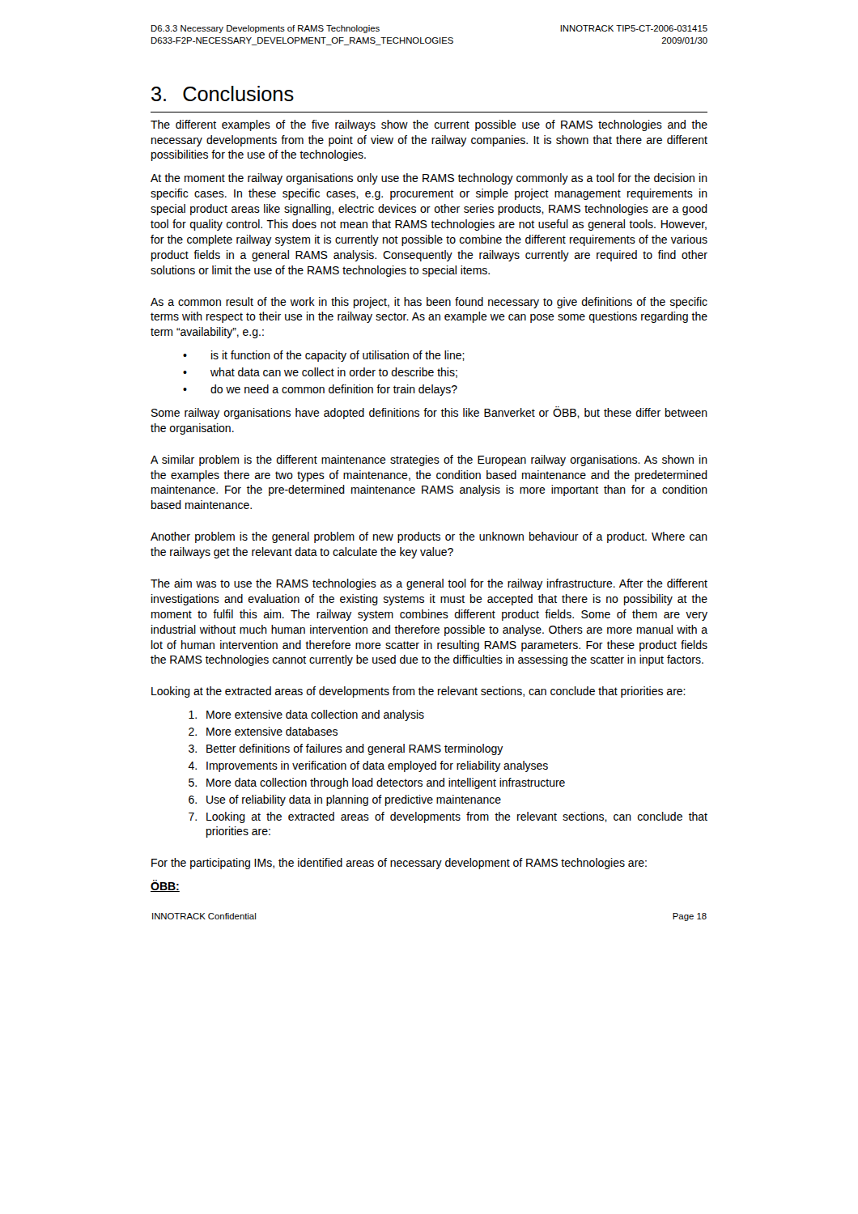| D6.3.3 Necessary Developments of RAMS Technologies | INNOTRACK TIP5-CT-2006-031415 |
| D633-F2P-NECESSARY_DEVELOPMENT_OF_RAMS_TECHNOLOGIES | 2009/01/30 |
3. Conclusions
The different examples of the five railways show the current possible use of RAMS technologies and the necessary developments from the point of view of the railway companies. It is shown that there are different possibilities for the use of the technologies.
At the moment the railway organisations only use the RAMS technology commonly as a tool for the decision in specific cases. In these specific cases, e.g. procurement or simple project management requirements in special product areas like signalling, electric devices or other series products, RAMS technologies are a good tool for quality control. This does not mean that RAMS technologies are not useful as general tools. However, for the complete railway system it is currently not possible to combine the different requirements of the various product fields in a general RAMS analysis. Consequently the railways currently are required to find other solutions or limit the use of the RAMS technologies to special items.
As a common result of the work in this project, it has been found necessary to give definitions of the specific terms with respect to their use in the railway sector. As an example we can pose some questions regarding the term “availability”, e.g.:
is it function of the capacity of utilisation of the line;
what data can we collect in order to describe this;
do we need a common definition for train delays?
Some railway organisations have adopted definitions for this like Banverket or ÖBB, but these differ between the organisation.
A similar problem is the different maintenance strategies of the European railway organisations. As shown in the examples there are two types of maintenance, the condition based maintenance and the predetermined maintenance. For the pre-determined maintenance RAMS analysis is more important than for a condition based maintenance.
Another problem is the general problem of new products or the unknown behaviour of a product. Where can the railways get the relevant data to calculate the key value?
The aim was to use the RAMS technologies as a general tool for the railway infrastructure. After the different investigations and evaluation of the existing systems it must be accepted that there is no possibility at the moment to fulfil this aim. The railway system combines different product fields. Some of them are very industrial without much human intervention and therefore possible to analyse. Others are more manual with a lot of human intervention and therefore more scatter in resulting RAMS parameters. For these product fields the RAMS technologies cannot currently be used due to the difficulties in assessing the scatter in input factors.
Looking at the extracted areas of developments from the relevant sections, can conclude that priorities are:
More extensive data collection and analysis
More extensive databases
Better definitions of failures and general RAMS terminology
Improvements in verification of data employed for reliability analyses
More data collection through load detectors and intelligent infrastructure
Use of reliability data in planning of predictive maintenance
Looking at the extracted areas of developments from the relevant sections, can conclude that priorities are:
For the participating IMs, the identified areas of necessary development of RAMS technologies are:
ÖBB:
| INNOTRACK Confidential | Page 18 |